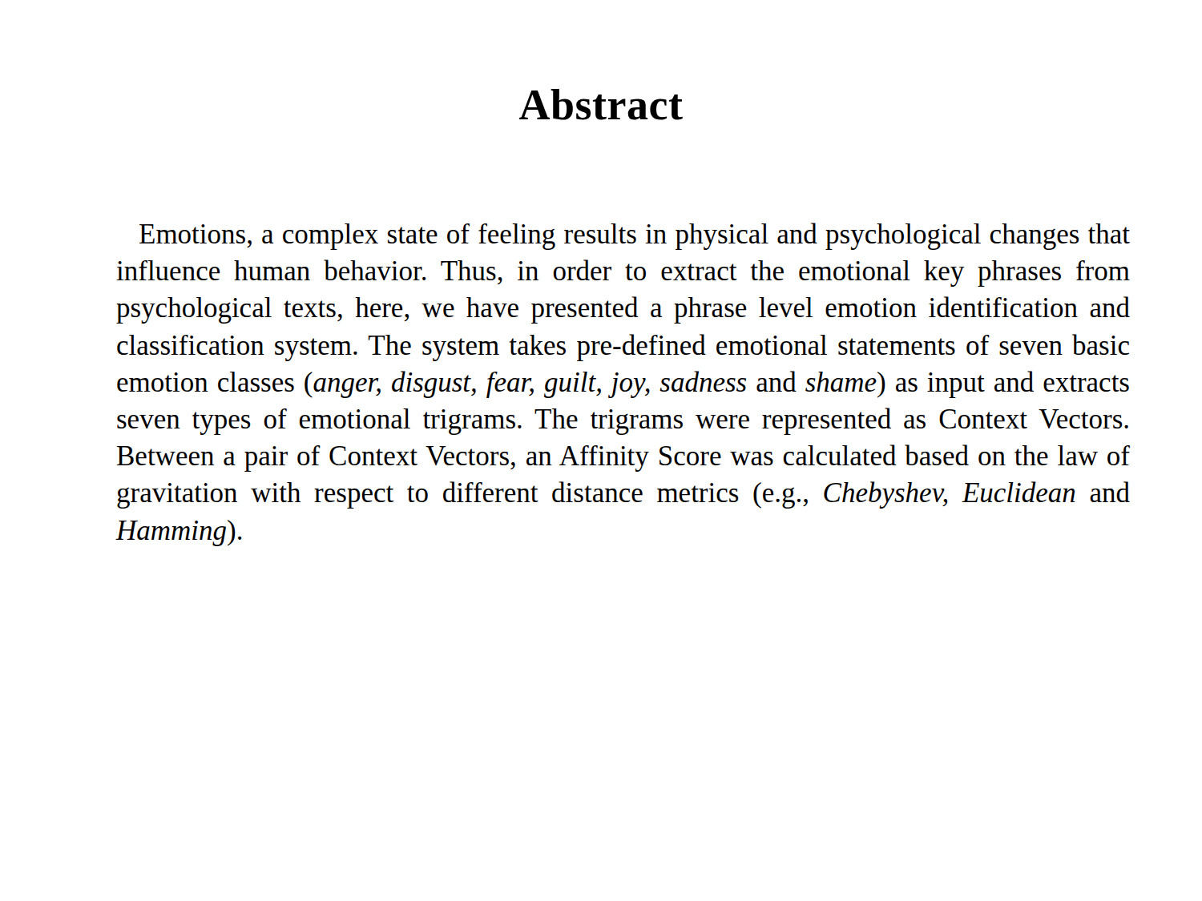Abstract
Emotions, a complex state of feeling results in physical and psychological changes that influence human behavior. Thus, in order to extract the emotional key phrases from psychological texts, here, we have presented a phrase level emotion identification and classification system. The system takes pre-defined emotional statements of seven basic emotion classes (anger, disgust, fear, guilt, joy, sadness and shame) as input and extracts seven types of emotional trigrams. The trigrams were represented as Context Vectors. Between a pair of Context Vectors, an Affinity Score was calculated based on the law of gravitation with respect to different distance metrics (e.g., Chebyshev, Euclidean and Hamming).